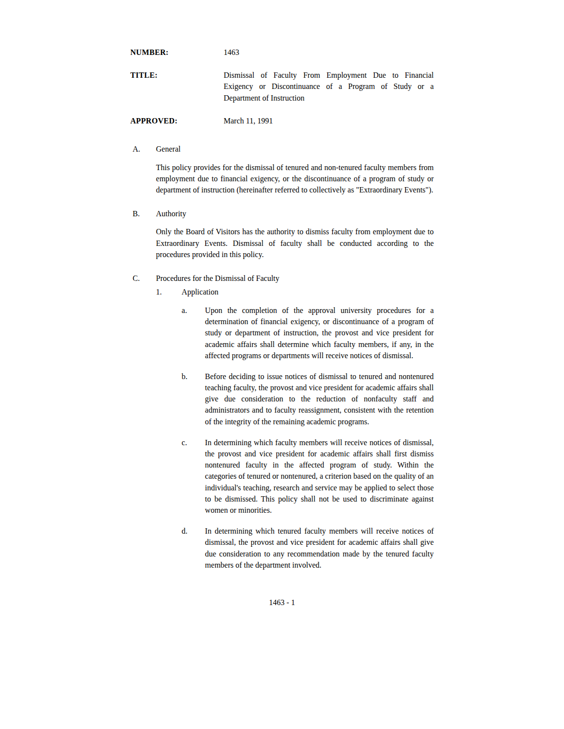NUMBER:
1463
TITLE:
Dismissal of Faculty From Employment Due to Financial Exigency or Discontinuance of a Program of Study or a Department of Instruction
APPROVED:
March 11, 1991
A.
General
This policy provides for the dismissal of tenured and non-tenured faculty members from employment due to financial exigency, or the discontinuance of a program of study or department of instruction (hereinafter referred to collectively as "Extraordinary Events").
B.
Authority
Only the Board of Visitors has the authority to dismiss faculty from employment due to Extraordinary Events. Dismissal of faculty shall be conducted according to the procedures provided in this policy.
C.
Procedures for the Dismissal of Faculty
1.
Application
a.
Upon the completion of the approval university procedures for a determination of financial exigency, or discontinuance of a program of study or department of instruction, the provost and vice president for academic affairs shall determine which faculty members, if any, in the affected programs or departments will receive notices of dismissal.
b.
Before deciding to issue notices of dismissal to tenured and nontenured teaching faculty, the provost and vice president for academic affairs shall give due consideration to the reduction of nonfaculty staff and administrators and to faculty reassignment, consistent with the retention of the integrity of the remaining academic programs.
c.
In determining which faculty members will receive notices of dismissal, the provost and vice president for academic affairs shall first dismiss nontenured faculty in the affected program of study. Within the categories of tenured or nontenured, a criterion based on the quality of an individual's teaching, research and service may be applied to select those to be dismissed. This policy shall not be used to discriminate against women or minorities.
d.
In determining which tenured faculty members will receive notices of dismissal, the provost and vice president for academic affairs shall give due consideration to any recommendation made by the tenured faculty members of the department involved.
1463 - 1